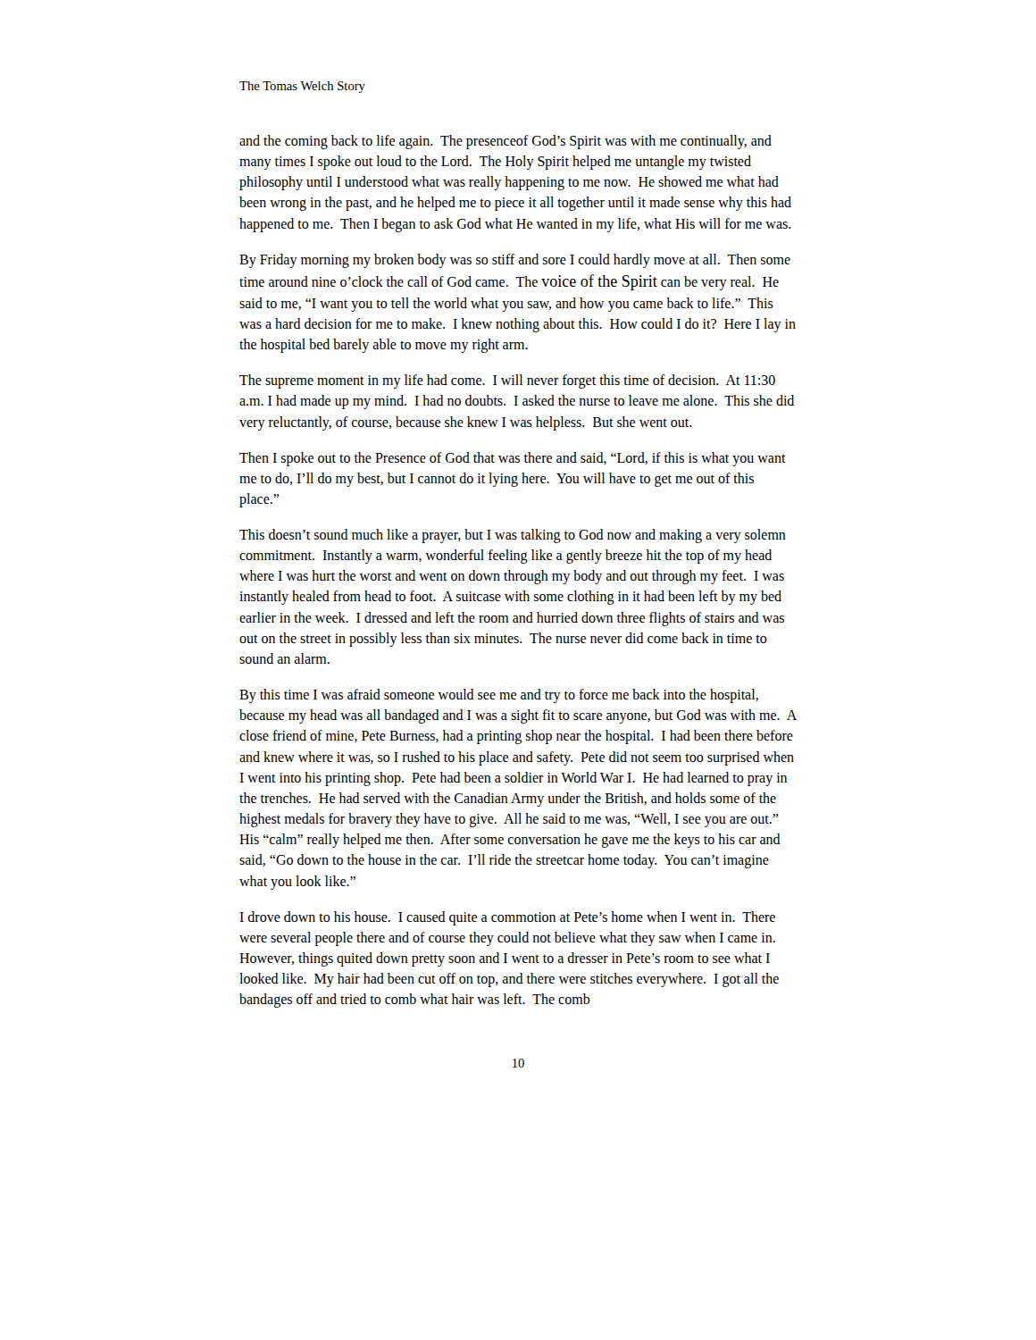The Tomas Welch Story
and the coming back to life again. The presenceof God’s Spirit was with me continually, and many times I spoke out loud to the Lord. The Holy Spirit helped me untangle my twisted philosophy until I understood what was really happening to me now. He showed me what had been wrong in the past, and he helped me to piece it all together until it made sense why this had happened to me. Then I began to ask God what He wanted in my life, what His will for me was.
By Friday morning my broken body was so stiff and sore I could hardly move at all. Then some time around nine o’clock the call of God came. The voice of the Spirit can be very real. He said to me, “I want you to tell the world what you saw, and how you came back to life.” This was a hard decision for me to make. I knew nothing about this. How could I do it? Here I lay in the hospital bed barely able to move my right arm.
The supreme moment in my life had come. I will never forget this time of decision. At 11:30 a.m. I had made up my mind. I had no doubts. I asked the nurse to leave me alone. This she did very reluctantly, of course, because she knew I was helpless. But she went out.
Then I spoke out to the Presence of God that was there and said, “Lord, if this is what you want me to do, I’ll do my best, but I cannot do it lying here. You will have to get me out of this place.”
This doesn’t sound much like a prayer, but I was talking to God now and making a very solemn commitment. Instantly a warm, wonderful feeling like a gently breeze hit the top of my head where I was hurt the worst and went on down through my body and out through my feet. I was instantly healed from head to foot. A suitcase with some clothing in it had been left by my bed earlier in the week. I dressed and left the room and hurried down three flights of stairs and was out on the street in possibly less than six minutes. The nurse never did come back in time to sound an alarm.
By this time I was afraid someone would see me and try to force me back into the hospital, because my head was all bandaged and I was a sight fit to scare anyone, but God was with me. A close friend of mine, Pete Burness, had a printing shop near the hospital. I had been there before and knew where it was, so I rushed to his place and safety. Pete did not seem too surprised when I went into his printing shop. Pete had been a soldier in World War I. He had learned to pray in the trenches. He had served with the Canadian Army under the British, and holds some of the highest medals for bravery they have to give. All he said to me was, “Well, I see you are out.” His “calm” really helped me then. After some conversation he gave me the keys to his car and said, “Go down to the house in the car. I’ll ride the streetcar home today. You can’t imagine what you look like.”
I drove down to his house. I caused quite a commotion at Pete’s home when I went in. There were several people there and of course they could not believe what they saw when I came in. However, things quited down pretty soon and I went to a dresser in Pete’s room to see what I looked like. My hair had been cut off on top, and there were stitches everywhere. I got all the bandages off and tried to comb what hair was left. The comb
10